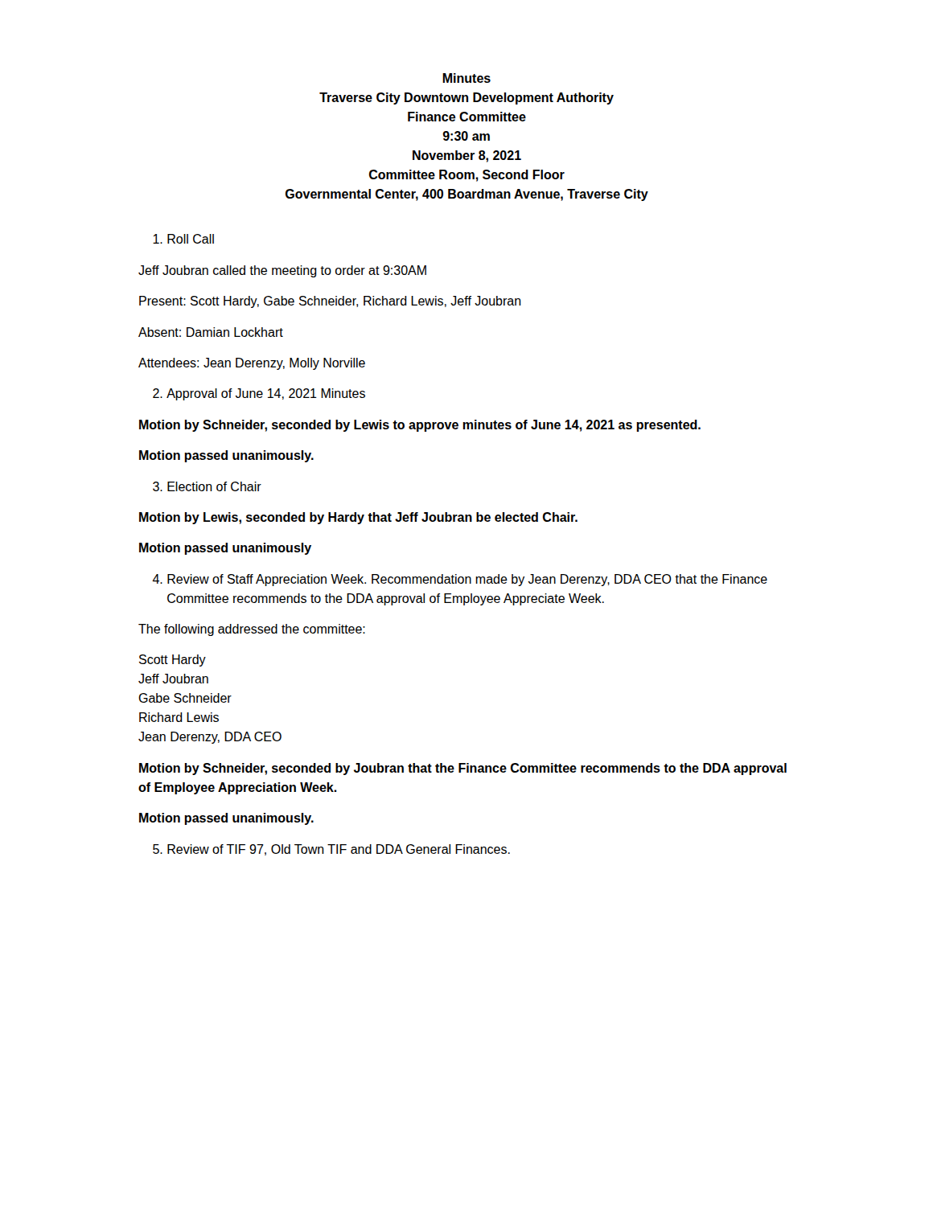Minutes
Traverse City Downtown Development Authority
Finance Committee
9:30 am
November 8, 2021
Committee Room, Second Floor
Governmental Center, 400 Boardman Avenue, Traverse City
Roll Call
Jeff Joubran called the meeting to order at 9:30AM
Present: Scott Hardy, Gabe Schneider, Richard Lewis, Jeff Joubran
Absent: Damian Lockhart
Attendees: Jean Derenzy, Molly Norville
Approval of June 14, 2021 Minutes
Motion by Schneider, seconded by Lewis to approve minutes of June 14, 2021 as presented.
Motion passed unanimously.
Election of Chair
Motion by Lewis, seconded by Hardy that Jeff Joubran be elected Chair.
Motion passed unanimously
Review of Staff Appreciation Week. Recommendation made by Jean Derenzy, DDA CEO that the Finance Committee recommends to the DDA approval of Employee Appreciate Week.
The following addressed the committee:
Scott Hardy Jeff Joubran Gabe Schneider Richard Lewis Jean Derenzy, DDA CEO
Motion by Schneider, seconded by Joubran that the Finance Committee recommends to the DDA approval of Employee Appreciation Week.
Motion passed unanimously.
Review of TIF 97, Old Town TIF and DDA General Finances.